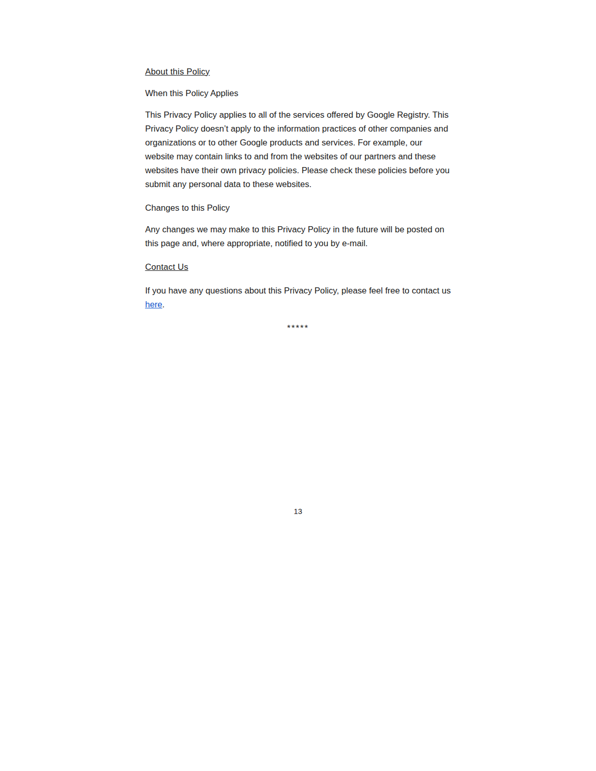About this Policy
When this Policy Applies
This Privacy Policy applies to all of the services offered by Google Registry. This Privacy Policy doesn’t apply to the information practices of other companies and organizations or to other Google products and services. For example, our website may contain links to and from the websites of our partners and these websites have their own privacy policies. Please check these policies before you submit any personal data to these websites.
Changes to this Policy
Any changes we may make to this Privacy Policy in the future will be posted on this page and, where appropriate, notified to you by e-mail.
Contact Us
If you have any questions about this Privacy Policy, please feel free to contact us here.
*****
13